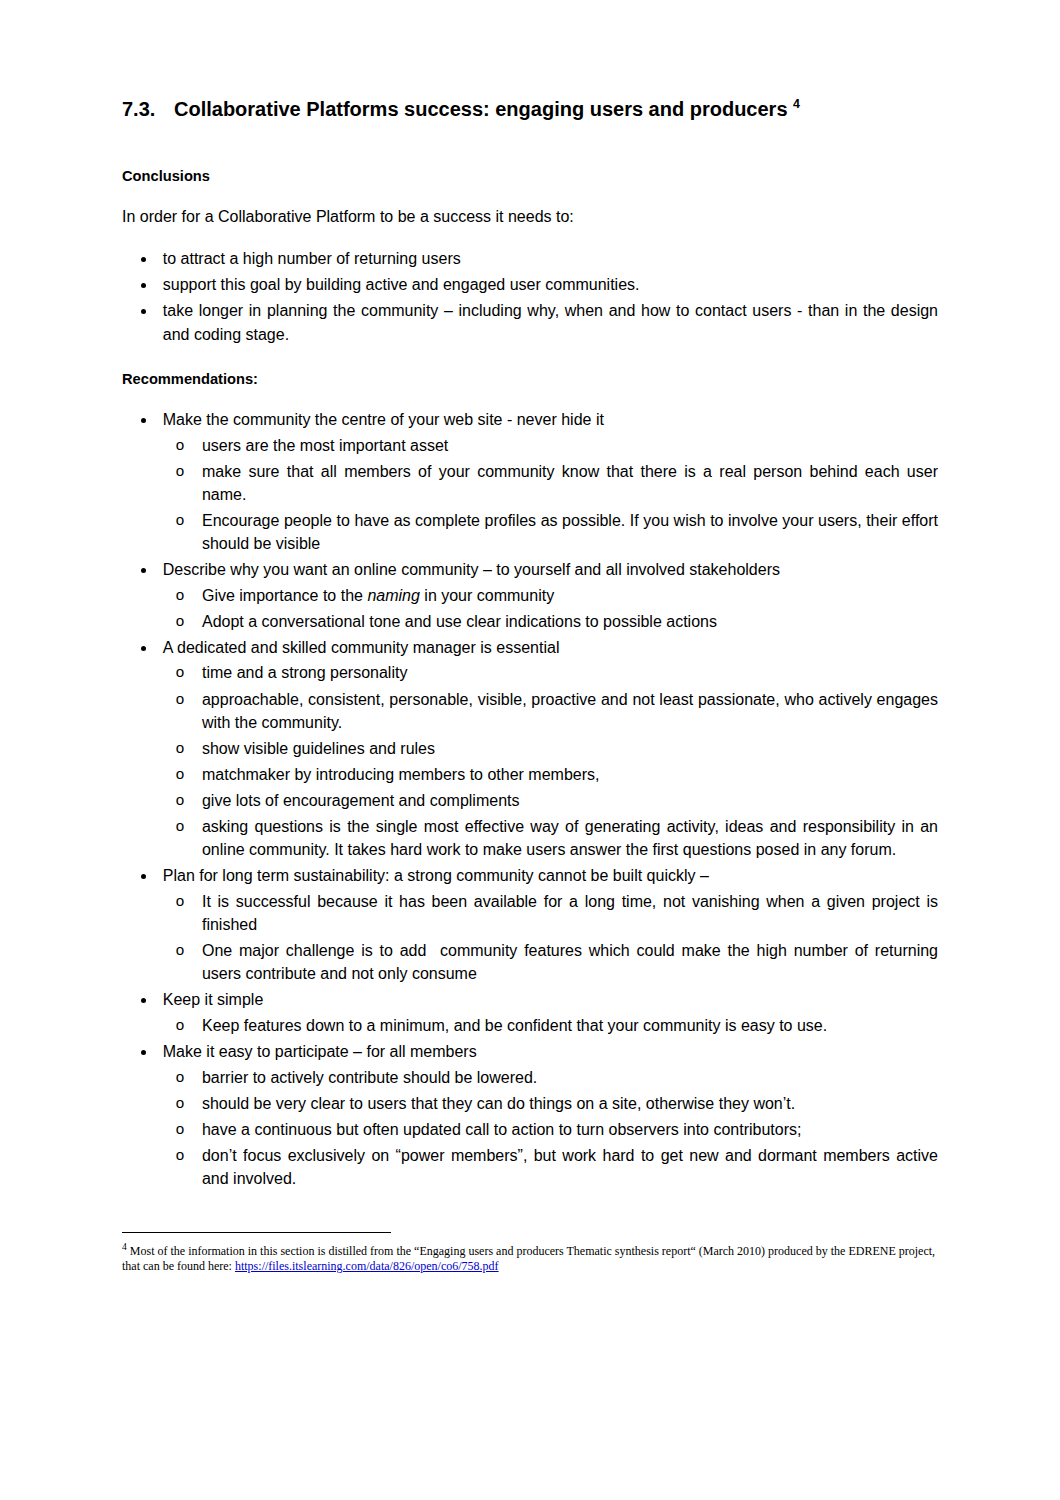7.3. Collaborative Platforms success: engaging users and producers 4
Conclusions
In order for a Collaborative Platform to be a success it needs to:
to attract a high number of returning users
support this goal by building active and engaged user communities.
take longer in planning the community – including why, when and how to contact users - than in the design and coding stage.
Recommendations:
Make the community the centre of your web site - never hide it
users are the most important asset
make sure that all members of your community know that there is a real person behind each user name.
Encourage people to have as complete profiles as possible. If you wish to involve your users, their effort should be visible
Describe why you want an online community – to yourself and all involved stakeholders
Give importance to the naming in your community
Adopt a conversational tone and use clear indications to possible actions
A dedicated and skilled community manager is essential
time and a strong personality
approachable, consistent, personable, visible, proactive and not least passionate, who actively engages with the community.
show visible guidelines and rules
matchmaker by introducing members to other members,
give lots of encouragement and compliments
asking questions is the single most effective way of generating activity, ideas and responsibility in an online community. It takes hard work to make users answer the first questions posed in any forum.
Plan for long term sustainability: a strong community cannot be built quickly –
It is successful because it has been available for a long time, not vanishing when a given project is finished
One major challenge is to add community features which could make the high number of returning users contribute and not only consume
Keep it simple
Keep features down to a minimum, and be confident that your community is easy to use.
Make it easy to participate – for all members
barrier to actively contribute should be lowered.
should be very clear to users that they can do things on a site, otherwise they won’t.
have a continuous but often updated call to action to turn observers into contributors;
don’t focus exclusively on “power members”, but work hard to get new and dormant members active and involved.
4 Most of the information in this section is distilled from the “Engaging users and producers Thematic synthesis report“ (March 2010) produced by the EDRENE project, that can be found here: https://files.itslearning.com/data/826/open/co6/758.pdf